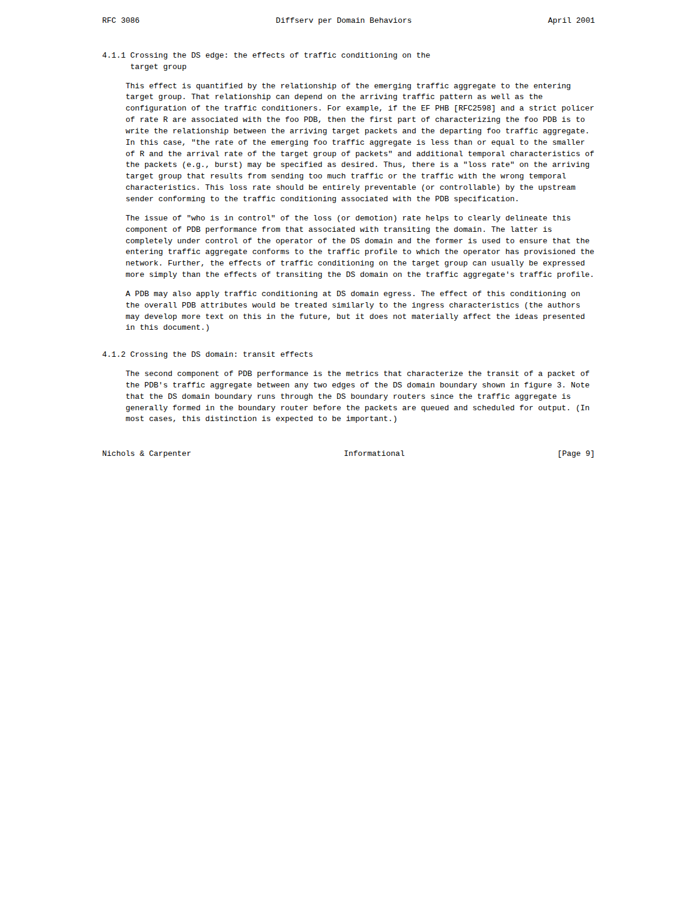RFC 3086 Diffserv per Domain Behaviors April 2001
4.1.1 Crossing the DS edge: the effects of traffic conditioning on the target group
This effect is quantified by the relationship of the emerging traffic aggregate to the entering target group. That relationship can depend on the arriving traffic pattern as well as the configuration of the traffic conditioners. For example, if the EF PHB [RFC2598] and a strict policer of rate R are associated with the foo PDB, then the first part of characterizing the foo PDB is to write the relationship between the arriving target packets and the departing foo traffic aggregate. In this case, "the rate of the emerging foo traffic aggregate is less than or equal to the smaller of R and the arrival rate of the target group of packets" and additional temporal characteristics of the packets (e.g., burst) may be specified as desired. Thus, there is a "loss rate" on the arriving target group that results from sending too much traffic or the traffic with the wrong temporal characteristics. This loss rate should be entirely preventable (or controllable) by the upstream sender conforming to the traffic conditioning associated with the PDB specification.
The issue of "who is in control" of the loss (or demotion) rate helps to clearly delineate this component of PDB performance from that associated with transiting the domain. The latter is completely under control of the operator of the DS domain and the former is used to ensure that the entering traffic aggregate conforms to the traffic profile to which the operator has provisioned the network. Further, the effects of traffic conditioning on the target group can usually be expressed more simply than the effects of transiting the DS domain on the traffic aggregate's traffic profile.
A PDB may also apply traffic conditioning at DS domain egress. The effect of this conditioning on the overall PDB attributes would be treated similarly to the ingress characteristics (the authors may develop more text on this in the future, but it does not materially affect the ideas presented in this document.)
4.1.2 Crossing the DS domain: transit effects
The second component of PDB performance is the metrics that characterize the transit of a packet of the PDB's traffic aggregate between any two edges of the DS domain boundary shown in figure 3. Note that the DS domain boundary runs through the DS boundary routers since the traffic aggregate is generally formed in the boundary router before the packets are queued and scheduled for output. (In most cases, this distinction is expected to be important.)
Nichols & Carpenter Informational [Page 9]